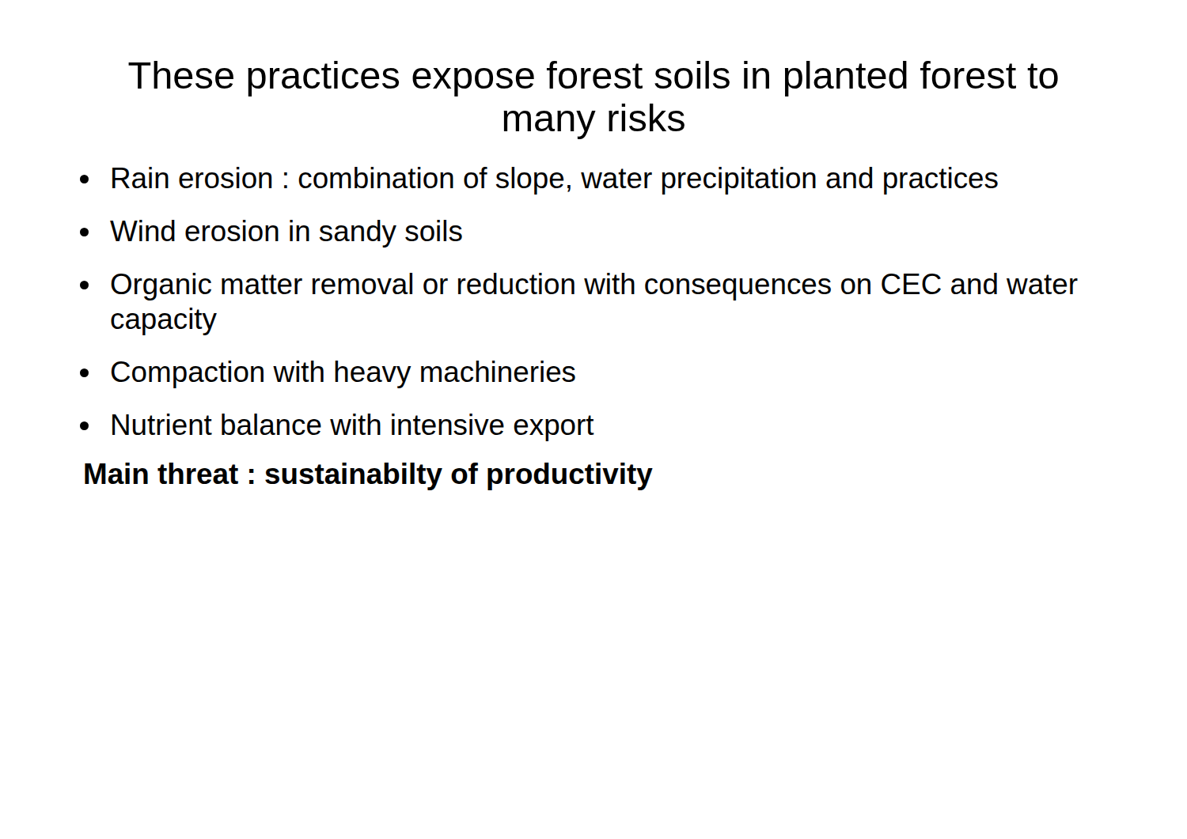These practices expose forest soils in planted forest to many risks
Rain erosion : combination of slope, water precipitation and practices
Wind erosion in sandy soils
Organic matter removal or reduction with consequences on CEC and water capacity
Compaction with heavy machineries
Nutrient balance with intensive export
Main threat : sustainabilty of productivity